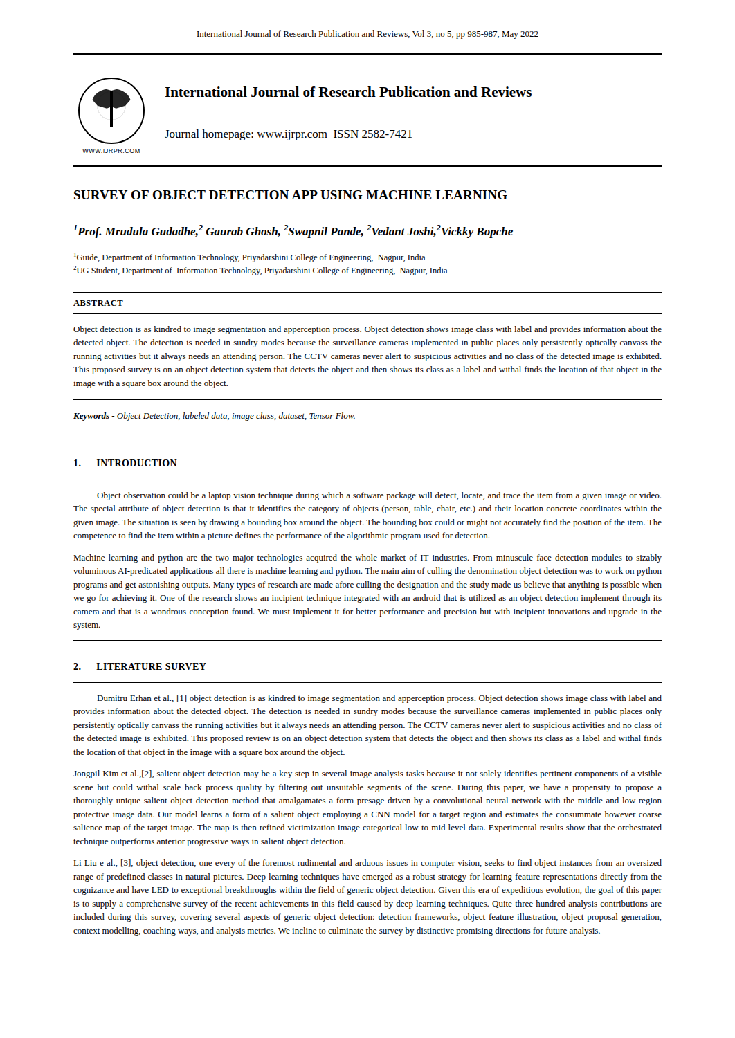International Journal of Research Publication and Reviews, Vol 3, no 5, pp 985-987, May 2022
WWW.IJRPR.COM
International Journal of Research Publication and Reviews
Journal homepage: www.ijrpr.com ISSN 2582-7421
SURVEY OF OBJECT DETECTION APP USING MACHINE LEARNING
1Prof. Mrudula Gudadhe,2 Gaurab Ghosh, 2Swapnil Pande, 2Vedant Joshi,2Vickky Bopche
1Guide, Department of Information Technology, Priyadarshini College of Engineering, Nagpur, India
2UG Student, Department of Information Technology, Priyadarshini College of Engineering, Nagpur, India
ABSTRACT
Object detection is as kindred to image segmentation and apperception process. Object detection shows image class with label and provides information about the detected object. The detection is needed in sundry modes because the surveillance cameras implemented in public places only persistently optically canvass the running activities but it always needs an attending person. The CCTV cameras never alert to suspicious activities and no class of the detected image is exhibited. This proposed survey is on an object detection system that detects the object and then shows its class as a label and withal finds the location of that object in the image with a square box around the object.
Keywords - Object Detection, labeled data, image class, dataset, Tensor Flow.
1.
INTRODUCTION
Object observation could be a laptop vision technique during which a software package will detect, locate, and trace the item from a given image or video. The special attribute of object detection is that it identifies the category of objects (person, table, chair, etc.) and their location-concrete coordinates within the given image. The situation is seen by drawing a bounding box around the object. The bounding box could or might not accurately find the position of the item. The competence to find the item within a picture defines the performance of the algorithmic program used for detection.
Machine learning and python are the two major technologies acquired the whole market of IT industries. From minuscule face detection modules to sizably voluminous AI-predicated applications all there is machine learning and python. The main aim of culling the denomination object detection was to work on python programs and get astonishing outputs. Many types of research are made afore culling the designation and the study made us believe that anything is possible when we go for achieving it. One of the research shows an incipient technique integrated with an android that is utilized as an object detection implement through its camera and that is a wondrous conception found. We must implement it for better performance and precision but with incipient innovations and upgrade in the system.
2.
LITERATURE SURVEY
Dumitru Erhan et al., [1] object detection is as kindred to image segmentation and apperception process. Object detection shows image class with label and provides information about the detected object. The detection is needed in sundry modes because the surveillance cameras implemented in public places only persistently optically canvass the running activities but it always needs an attending person. The CCTV cameras never alert to suspicious activities and no class of the detected image is exhibited. This proposed review is on an object detection system that detects the object and then shows its class as a label and withal finds the location of that object in the image with a square box around the object.
Jongpil Kim et al.,[2], salient object detection may be a key step in several image analysis tasks because it not solely identifies pertinent components of a visible scene but could withal scale back process quality by filtering out unsuitable segments of the scene. During this paper, we have a propensity to propose a thoroughly unique salient object detection method that amalgamates a form presage driven by a convolutional neural network with the middle and low-region protective image data. Our model learns a form of a salient object employing a CNN model for a target region and estimates the consummate however coarse salience map of the target image. The map is then refined victimization image-categorical low-to-mid level data. Experimental results show that the orchestrated technique outperforms anterior progressive ways in salient object detection.
Li Liu e al., [3], object detection, one every of the foremost rudimental and arduous issues in computer vision, seeks to find object instances from an oversized range of predefined classes in natural pictures. Deep learning techniques have emerged as a robust strategy for learning feature representations directly from the cognizance and have LED to exceptional breakthroughs within the field of generic object detection. Given this era of expeditious evolution, the goal of this paper is to supply a comprehensive survey of the recent achievements in this field caused by deep learning techniques. Quite three hundred analysis contributions are included during this survey, covering several aspects of generic object detection: detection frameworks, object feature illustration, object proposal generation, context modelling, coaching ways, and analysis metrics. We incline to culminate the survey by distinctive promising directions for future analysis.